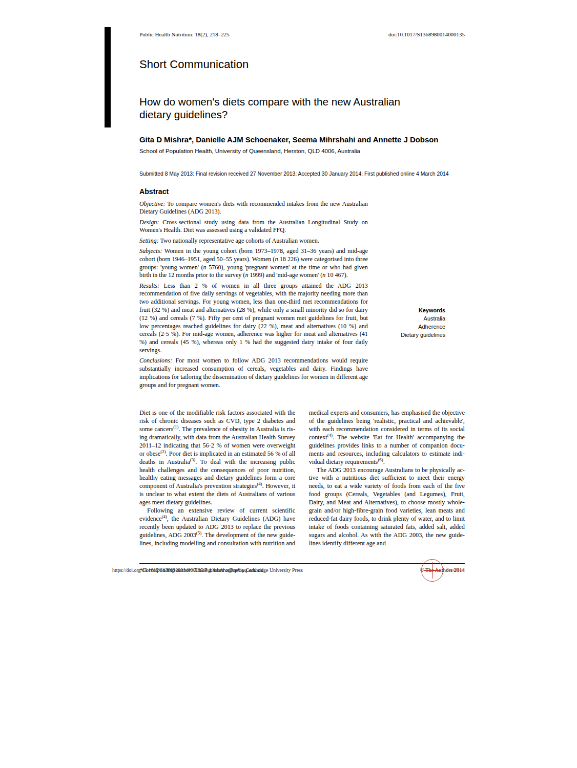Public Health Nutrition: 18(2), 218–225 doi:10.1017/S1368980014000135
Short Communication
How do women's diets compare with the new Australian dietary guidelines?
Gita D Mishra*, Danielle AJM Schoenaker, Seema Mihrshahi and Annette J Dobson
School of Population Health, University of Queensland, Herston, QLD 4006, Australia
Submitted 8 May 2013: Final revision received 27 November 2013: Accepted 30 January 2014: First published online 4 March 2014
Abstract
Objective: To compare women's diets with recommended intakes from the new Australian Dietary Guidelines (ADG 2013).
Design: Cross-sectional study using data from the Australian Longitudinal Study on Women's Health. Diet was assessed using a validated FFQ.
Setting: Two nationally representative age cohorts of Australian women.
Subjects: Women in the young cohort (born 1973–1978, aged 31–36 years) and mid-age cohort (born 1946–1951, aged 50–55 years). Women (n 18 226) were categorised into three groups: 'young women' (n 5760), young 'pregnant women' at the time or who had given birth in the 12 months prior to the survey (n 1999) and 'mid-age women' (n 10 467).
Results: Less than 2 % of women in all three groups attained the ADG 2013 recommendation of five daily servings of vegetables, with the majority needing more than two additional servings. For young women, less than one-third met recommendations for fruit (32 %) and meat and alternatives (28 %), while only a small minority did so for dairy (12 %) and cereals (7 %). Fifty per cent of pregnant women met guidelines for fruit, but low percentages reached guidelines for dairy (22 %), meat and alternatives (10 %) and cereals (2·5 %). For mid-age women, adherence was higher for meat and alternatives (41 %) and cereals (45 %), whereas only 1 % had the suggested dairy intake of four daily servings.
Conclusions: For most women to follow ADG 2013 recommendations would require substantially increased consumption of cereals, vegetables and dairy. Findings have implications for tailoring the dissemination of dietary guidelines for women in different age groups and for pregnant women.
Keywords
Australia
Adherence
Dietary guidelines
Diet is one of the modifiable risk factors associated with the risk of chronic diseases such as CVD, type 2 diabetes and some cancers(1). The prevalence of obesity in Australia is rising dramatically, with data from the Australian Health Survey 2011–12 indicating that 56·2 % of women were overweight or obese(2). Poor diet is implicated in an estimated 56 % of all deaths in Australia(3). To deal with the increasing public health challenges and the consequences of poor nutrition, healthy eating messages and dietary guidelines form a core component of Australia's prevention strategies(4). However, it is unclear to what extent the diets of Australians of various ages meet dietary guidelines.
Following an extensive review of current scientific evidence(4), the Australian Dietary Guidelines (ADG) have recently been updated to ADG 2013 to replace the previous guidelines, ADG 2003(5). The development of the new guidelines, including modelling and consultation with nutrition and medical experts and consumers, has emphasised the objective of the guidelines being 'realistic, practical and achievable', with each recommendation considered in terms of its social context(4). The website 'Eat for Health' accompanying the guidelines provides links to a number of companion documents and resources, including calculators to estimate individual dietary requirements(6).
The ADG 2013 encourage Australians to be physically active with a nutritious diet sufficient to meet their energy needs, to eat a wide variety of foods from each of the five food groups (Cereals, Vegetables (and Legumes), Fruit, Dairy, and Meat and Alternatives), to choose mostly wholegrain and/or high-fibre-grain food varieties, lean meats and reduced-fat dairy foods, to drink plenty of water, and to limit intake of foods containing saturated fats, added salt, added sugars and alcohol. As with the ADG 2003, the new guidelines identify different age and
*Corresponding author: Email g.mishra@sph.uq.edu.au © The Authors 2014
https://doi.org/10.1017/S1368980014000135 Published online by Cambridge University Press CrossMark